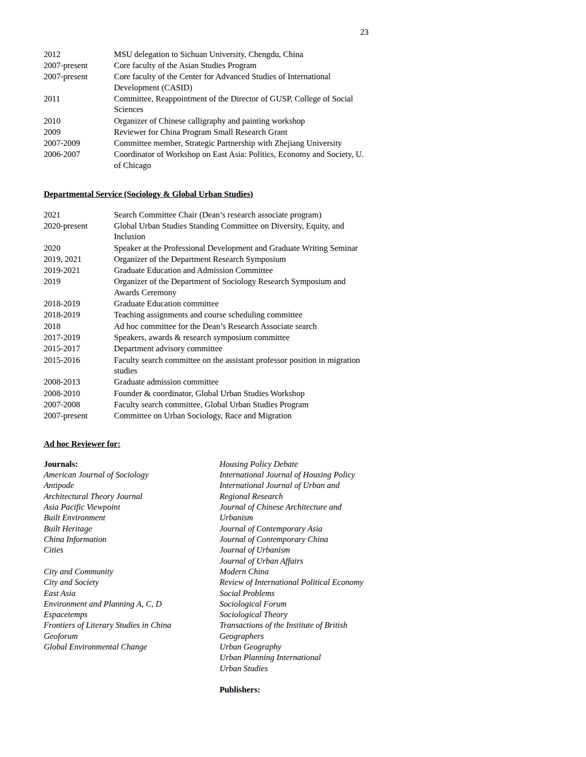23
| 2012 | MSU delegation to Sichuan University, Chengdu, China |
| 2007-present | Core faculty of the Asian Studies Program |
| 2007-present | Core faculty of the Center for Advanced Studies of International Development (CASID) |
| 2011 | Committee, Reappointment of the Director of GUSP, College of Social Sciences |
| 2010 | Organizer of Chinese calligraphy and painting workshop |
| 2009 | Reviewer for China Program Small Research Grant |
| 2007-2009 | Committee member, Strategic Partnership with Zhejiang University |
| 2006-2007 | Coordinator of Workshop on East Asia: Politics, Economy and Society, U. of Chicago |
Departmental Service (Sociology & Global Urban Studies)
| 2021 | Search Committee Chair (Dean’s research associate program) |
| 2020-present | Global Urban Studies Standing Committee on Diversity, Equity, and Inclusion |
| 2020 | Speaker at the Professional Development and Graduate Writing Seminar |
| 2019, 2021 | Organizer of the Department Research Symposium |
| 2019-2021 | Graduate Education and Admission Committee |
| 2019 | Organizer of the Department of Sociology Research Symposium and Awards Ceremony |
| 2018-2019 | Graduate Education committee |
| 2018-2019 | Teaching assignments and course scheduling committee |
| 2018 | Ad hoc committee for the Dean’s Research Associate search |
| 2017-2019 | Speakers, awards & research symposium committee |
| 2015-2017 | Department advisory committee |
| 2015-2016 | Faculty search committee on the assistant professor position in migration studies |
| 2008-2013 | Graduate admission committee |
| 2008-2010 | Founder & coordinator, Global Urban Studies Workshop |
| 2007-2008 | Faculty search committee, Global Urban Studies Program |
| 2007-present | Committee on Urban Sociology, Race and Migration |
Ad hoc Reviewer for:
Journals:
American Journal of Sociology
Antipode
Architectural Theory Journal
Asia Pacific Viewpoint
Built Environment
Built Heritage
China Information
Cities
City and Community
City and Society
East Asia
Environment and Planning A, C, D
Espacetemps
Frontiers of Literary Studies in China
Geoforum
Global Environmental Change
Housing Policy Debate
International Journal of Housing Policy
International Journal of Urban and Regional Research
Journal of Chinese Architecture and Urbanism
Journal of Contemporary Asia
Journal of Contemporary China
Journal of Urbanism
Journal of Urban Affairs
Modern China
Review of International Political Economy
Social Problems
Sociological Forum
Sociological Theory
Transactions of the Institute of British Geographers
Urban Geography
Urban Planning International
Urban Studies
Publishers: